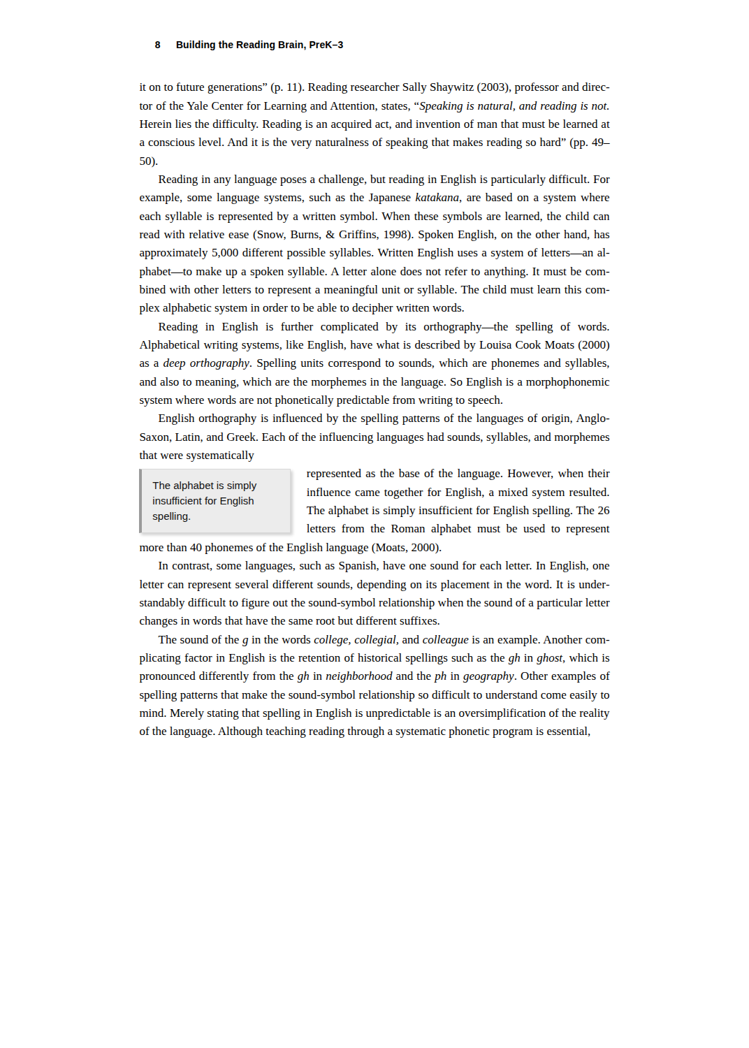8 Building the Reading Brain, PreK–3
it on to future generations” (p. 11). Reading researcher Sally Shaywitz (2003), professor and director of the Yale Center for Learning and Attention, states, “Speaking is natural, and reading is not. Herein lies the difficulty. Reading is an acquired act, and invention of man that must be learned at a conscious level. And it is the very naturalness of speaking that makes reading so hard” (pp. 49–50).
Reading in any language poses a challenge, but reading in English is particularly difficult. For example, some language systems, such as the Japanese katakana, are based on a system where each syllable is represented by a written symbol. When these symbols are learned, the child can read with relative ease (Snow, Burns, & Griffins, 1998). Spoken English, on the other hand, has approximately 5,000 different possible syllables. Written English uses a system of letters—an alphabet—to make up a spoken syllable. A letter alone does not refer to anything. It must be combined with other letters to represent a meaningful unit or syllable. The child must learn this complex alphabetic system in order to be able to decipher written words.
Reading in English is further complicated by its orthography—the spelling of words. Alphabetical writing systems, like English, have what is described by Louisa Cook Moats (2000) as a deep orthography. Spelling units correspond to sounds, which are phonemes and syllables, and also to meaning, which are the morphemes in the language. So English is a morphophonemic system where words are not phonetically predictable from writing to speech.
English orthography is influenced by the spelling patterns of the languages of origin, Anglo-Saxon, Latin, and Greek. Each of the influencing languages had sounds, syllables, and morphemes that were systematically
The alphabet is simply insufficient for English spelling.
represented as the base of the language. However, when their influence came together for English, a mixed system resulted. The alphabet is simply insufficient for English spelling. The 26 letters from the Roman alphabet must be used to represent more than 40 phonemes of the English language (Moats, 2000).
In contrast, some languages, such as Spanish, have one sound for each letter. In English, one letter can represent several different sounds, depending on its placement in the word. It is understandably difficult to figure out the sound-symbol relationship when the sound of a particular letter changes in words that have the same root but different suffixes.
The sound of the g in the words college, collegial, and colleague is an example. Another complicating factor in English is the retention of historical spellings such as the gh in ghost, which is pronounced differently from the gh in neighborhood and the ph in geography. Other examples of spelling patterns that make the sound-symbol relationship so difficult to understand come easily to mind. Merely stating that spelling in English is unpredictable is an oversimplification of the reality of the language. Although teaching reading through a systematic phonetic program is essential,